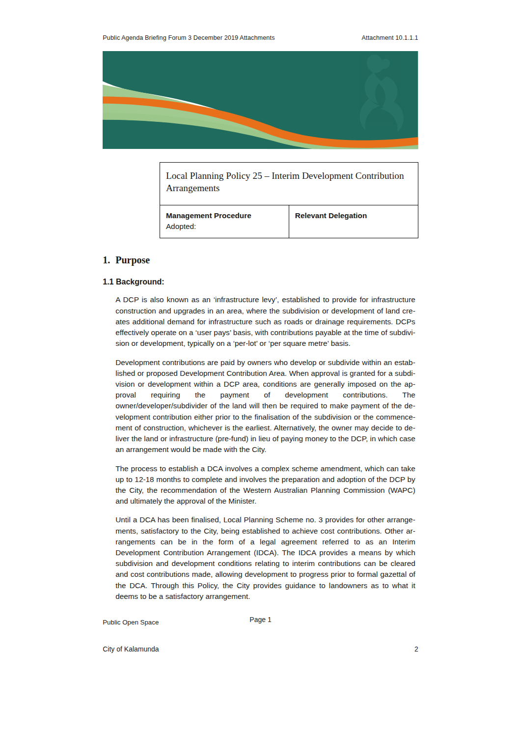Public Agenda Briefing Forum 3 December 2019 Attachments Attachment 10.1.1.1
| Local Planning Policy 25 – Interim Development Contribution Arrangements |
| Management Procedure Adopted: | Relevant Delegation |
1. Purpose
1.1 Background:
A DCP is also known as an ‘infrastructure levy’, established to provide for infrastructure construction and upgrades in an area, where the subdivision or development of land creates additional demand for infrastructure such as roads or drainage requirements. DCPs effectively operate on a ‘user pays’ basis, with contributions payable at the time of subdivision or development, typically on a ‘per-lot’ or ‘per square metre’ basis.
Development contributions are paid by owners who develop or subdivide within an established or proposed Development Contribution Area. When approval is granted for a subdivision or development within a DCP area, conditions are generally imposed on the approval requiring the payment of development contributions. The owner/developer/subdivider of the land will then be required to make payment of the development contribution either prior to the finalisation of the subdivision or the commencement of construction, whichever is the earliest. Alternatively, the owner may decide to deliver the land or infrastructure (pre-fund) in lieu of paying money to the DCP, in which case an arrangement would be made with the City.
The process to establish a DCA involves a complex scheme amendment, which can take up to 12-18 months to complete and involves the preparation and adoption of the DCP by the City, the recommendation of the Western Australian Planning Commission (WAPC) and ultimately the approval of the Minister.
Until a DCA has been finalised, Local Planning Scheme no. 3 provides for other arrangements, satisfactory to the City, being established to achieve cost contributions. Other arrangements can be in the form of a legal agreement referred to as an Interim Development Contribution Arrangement (IDCA). The IDCA provides a means by which subdivision and development conditions relating to interim contributions can be cleared and cost contributions made, allowing development to progress prior to formal gazettal of the DCA. Through this Policy, the City provides guidance to landowners as to what it deems to be a satisfactory arrangement.
Page 1
Public Open Space
City of Kalamunda 2